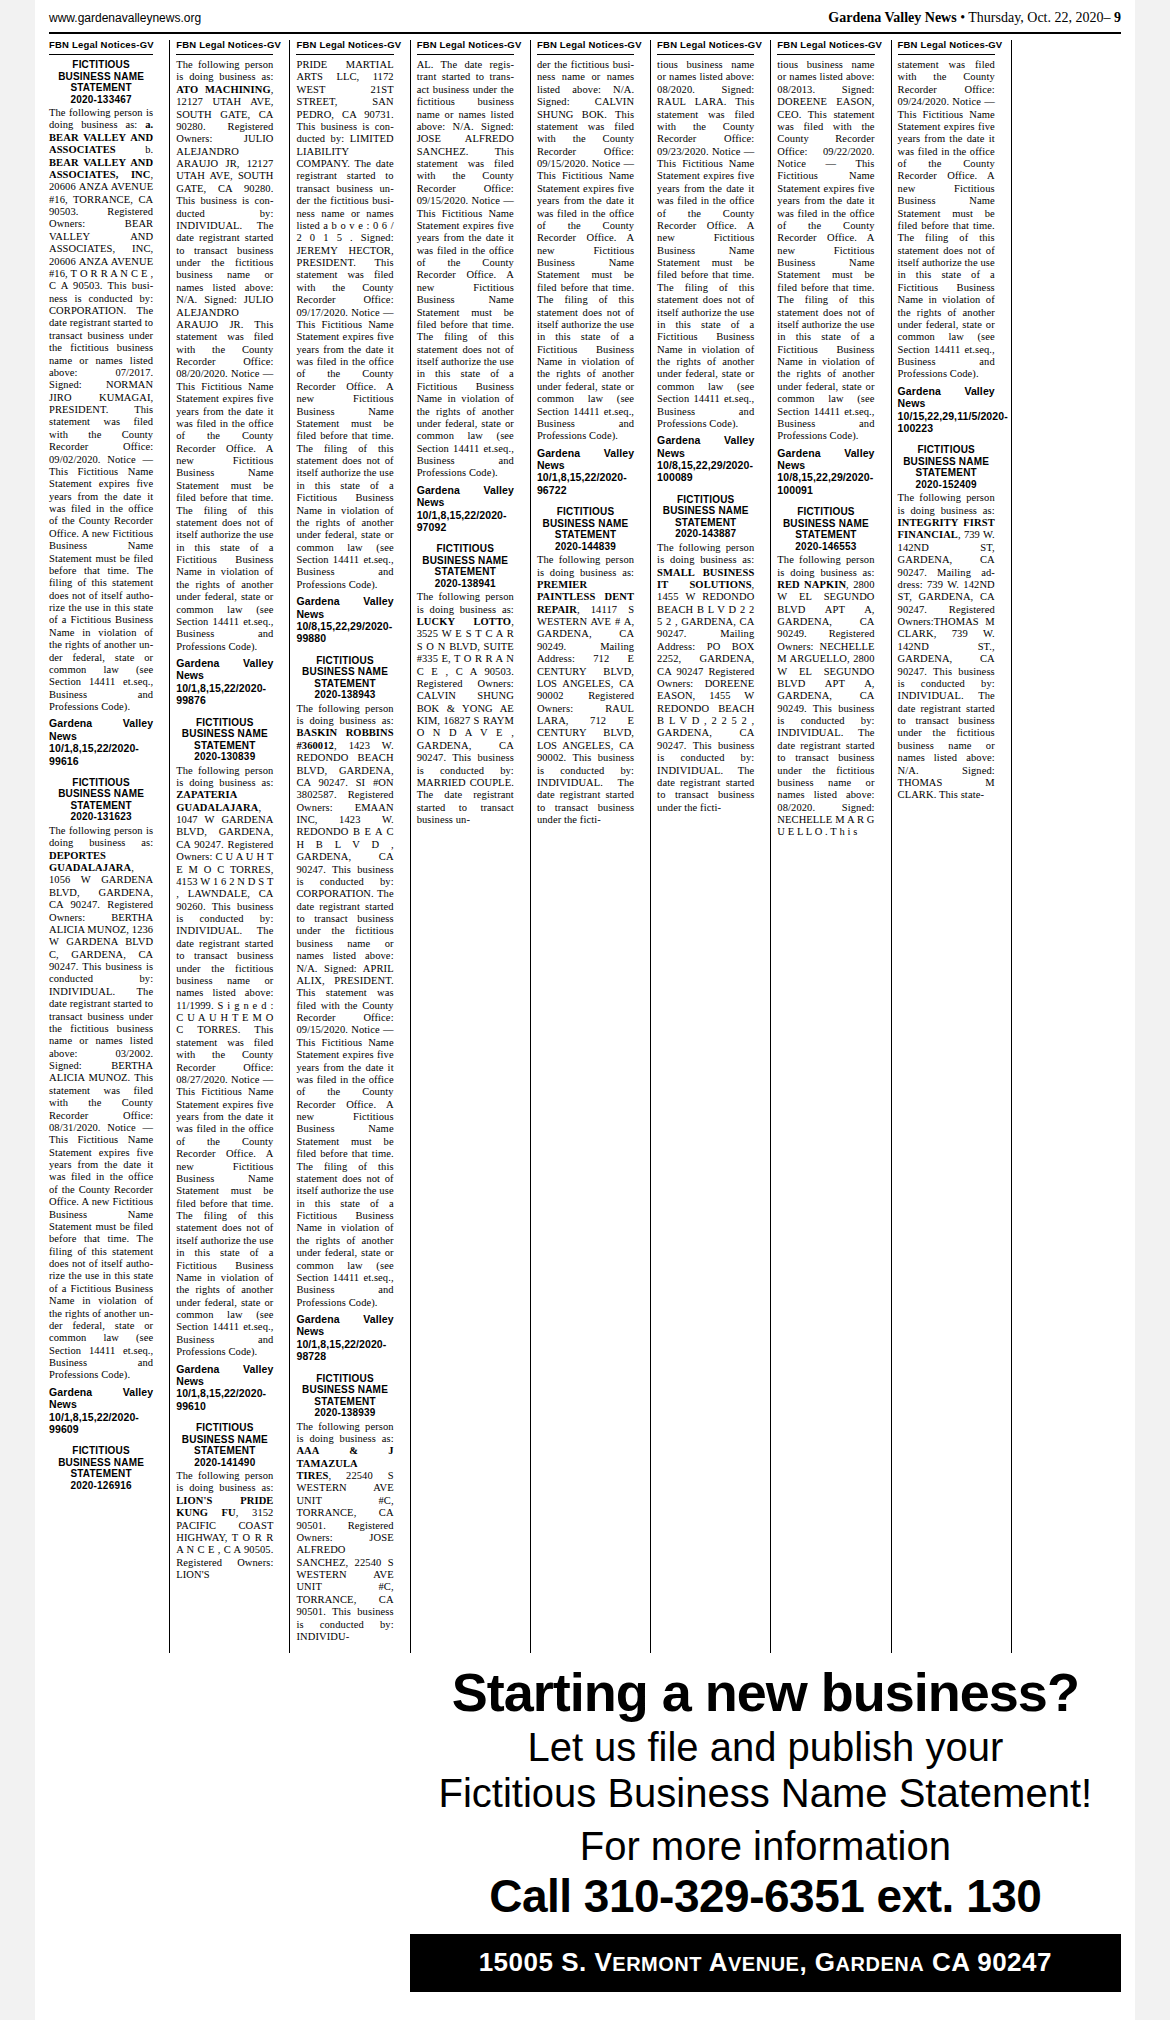www.gardenavalleynews.org
Gardena Valley News • Thursday, Oct. 22, 2020– 9
FBN Legal Notices-GV
FICTITIOUS
BUSINESS NAME
STATEMENT
2020-133467
The following person is doing business as: a. BEAR VALLEY AND ASSOCIATES b. BEAR VALLEY AND ASSOCIATES, INC, 20606 ANZA AVENUE #16, TORRANCE, CA 90503. Registered Owners: BEAR VALLEY AND ASSOCIATES, INC, 20606 ANZA AVENUE #16, T O R R A N C E , C A 90503. This business is conducted by: CORPORATION. The date registrant started to transact business under the fictitious business name or names listed above: 07/2017. Signed: NORMAN JIRO KUMAGAI, PRESIDENT. This statement was filed with the County Recorder Office: 09/02/2020. Notice — This Fictitious Name Statement expires five years from the date it was filed in the office of the County Recorder Office. A new Fictitious Business Name Statement must be filed before that time. The filing of this statement does not of itself authorize the use in this state of a Fictitious Business Name in violation of the rights of another under federal, state or common law (see Section 14411 et.seq., Business and Professions Code).
Gardena Valley News 10/1,8,15,22/2020-99616
FICTITIOUS
BUSINESS NAME
STATEMENT
2020-131623
The following person is doing business as: DEPORTES GUADALAJARA, 1056 W GARDENA BLVD, GARDENA, CA 90247. Registered Owners: BERTHA ALICIA MUNOZ, 1236 W GARDENA BLVD C, GARDENA, CA 90247. This business is conducted by: INDIVIDUAL. The date registrant started to transact business under the fictitious business name or names listed above: 03/2002. Signed: BERTHA ALICIA MUNOZ. This statement was filed with the County Recorder Office: 08/31/2020. Notice — This Fictitious Name Statement expires five years from the date it was filed in the office of the County Recorder Office. A new Fictitious Business Name Statement must be filed before that time. The filing of this statement does not of itself authorize the use in this state of a Fictitious Business Name in violation of the rights of another under federal, state or common law (see Section 14411 et.seq., Business and Professions Code).
Gardena Valley News 10/1,8,15,22/2020-99609
FICTITIOUS
BUSINESS NAME
STATEMENT
2020-126916
FBN Legal Notices-GV
The following person is doing business as: ATO MACHINING, 12127 UTAH AVE, SOUTH GATE, CA 90280. Registered Owners: JULIO ALEJANDRO ARAUJO JR, 12127 UTAH AVE, SOUTH GATE, CA 90280. This business is conducted by: INDIVIDUAL. The date registrant started to transact business under the fictitious business name or names listed above: N/A. Signed: JULIO ALEJANDRO ARAUJO JR. This statement was filed with the County Recorder Office: 08/20/2020. Notice — This Fictitious Name Statement expires five years from the date it was filed in the office of the County Recorder Office. A new Fictitious Business Name Statement must be filed before that time. The filing of this statement does not of itself authorize the use in this state of a Fictitious Business Name in violation of the rights of another under federal, state or common law (see Section 14411 et.seq., Business and Professions Code).
Gardena Valley News 10/1,8,15,22/2020-99876
FICTITIOUS
BUSINESS NAME
STATEMENT
2020-130839
The following person is doing business as: ZAPATERIA GUADALAJARA, 1047 W GARDENA BLVD, GARDENA, CA 90247. Registered Owners: C U A U H T E M O C TORRES, 4153 W 1 6 2 N D S T , LAWNDALE, CA 90260. This business is conducted by: INDIVIDUAL. The date registrant started to transact business under the fictitious business name or names listed above: 11/1999. S i g n e d : C U A U H T E M O C TORRES. This statement was filed with the County Recorder Office: 08/27/2020. Notice — This Fictitious Name Statement expires five years from the date it was filed in the office of the County Recorder Office. A new Fictitious Business Name Statement must be filed before that time. The filing of this statement does not of itself authorize the use in this state of a Fictitious Business Name in violation of the rights of another under federal, state or common law (see Section 14411 et.seq., Business and Professions Code).
Gardena Valley News 10/1,8,15,22/2020-99610
FICTITIOUS
BUSINESS NAME
STATEMENT
2020-141490
The following person is doing business as: LION'S PRIDE KUNG FU, 3152 PACIFIC COAST HIGHWAY, T O R R A N C E , C A 90505. Registered Owners: LION'S
FBN Legal Notices-GV
PRIDE MARTIAL ARTS LLC, 1172 WEST 21ST STREET, SAN PEDRO, CA 90731. This business is conducted by: LIMITED LIABILITY COMPANY. The date registrant started to transact business under the fictitious business name or names listed a b o v e : 0 6 / 2 0 1 5 . Signed: JEREMY HECTOR, PRESIDENT. This statement was filed with the County Recorder Office: 09/17/2020. Notice — This Fictitious Name Statement expires five years from the date it was filed in the office of the County Recorder Office. A new Fictitious Business Name Statement must be filed before that time. The filing of this statement does not of itself authorize the use in this state of a Fictitious Business Name in violation of the rights of another under federal, state or common law (see Section 14411 et.seq., Business and Professions Code).
Gardena Valley News 10/8,15,22,29/2020-99880
FICTITIOUS
BUSINESS NAME
STATEMENT
2020-138943
The following person is doing business as: BASKIN ROBBINS #360012, 1423 W. REDONDO BEACH BLVD, GARDENA, CA 90247. SI #ON 3802587. Registered Owners: EMAAN INC, 1423 W. REDONDO B E A C H B L V D , GARDENA, CA 90247. This business is conducted by: CORPORATION. The date registrant started to transact business under the fictitious business name or names listed above: N/A. Signed: APRIL ALIX, PRESIDENT. This statement was filed with the County Recorder Office: 09/15/2020. Notice — This Fictitious Name Statement expires five years from the date it was filed in the office of the County Recorder Office. A new Fictitious Business Name Statement must be filed before that time. The filing of this statement does not of itself authorize the use in this state of a Fictitious Business Name in violation of the rights of another under federal, state or common law (see Section 14411 et.seq., Business and Professions Code).
Gardena Valley News 10/1,8,15,22/2020-98728
FICTITIOUS
BUSINESS NAME
STATEMENT
2020-138939
The following person is doing business as: AAA & J TAMAZULA TIRES, 22540 S WESTERN AVE UNIT #C, TORRANCE, CA 90501. Registered Owners: JOSE ALFREDO SANCHEZ, 22540 S WESTERN AVE UNIT #C, TORRANCE, CA 90501. This business is conducted by: INDIVIDU-
FBN Legal Notices-GV
AL. The date registrant started to transact business under the fictitious business name or names listed above: N/A. Signed: JOSE ALFREDO SANCHEZ. This statement was filed with the County Recorder Office: 09/15/2020. Notice — This Fictitious Name Statement expires five years from the date it was filed in the office of the County Recorder Office. A new Fictitious Business Name Statement must be filed before that time. The filing of this statement does not of itself authorize the use in this state of a Fictitious Business Name in violation of the rights of another under federal, state or common law (see Section 14411 et.seq., Business and Professions Code).
Gardena Valley News 10/1,8,15,22/2020-97092
FICTITIOUS
BUSINESS NAME
STATEMENT
2020-138941
The following person is doing business as: LUCKY LOTTO, 3525 W E S T C A R S O N BLVD, SUITE #335 E, T O R R A N C E , C A 90503. Registered Owners: CALVIN SHUNG BOK & YONG AE KIM, 16827 S RAYM O N D A V E , GARDENA, CA 90247. This business is conducted by: MARRIED COUPLE. The date registrant started to transact business un-
FBN Legal Notices-GV
der the fictitious business name or names listed above: N/A. Signed: CALVIN SHUNG BOK. This statement was filed with the County Recorder Office: 09/15/2020. Notice — This Fictitious Name Statement expires five years from the date it was filed in the office of the County Recorder Office. A new Fictitious Business Name Statement must be filed before that time. The filing of this statement does not of itself authorize the use in this state of a Fictitious Business Name in violation of the rights of another under federal, state or common law (see Section 14411 et.seq., Business and Professions Code).
Gardena Valley News 10/1,8,15,22/2020-96722
FICTITIOUS
BUSINESS NAME
STATEMENT
2020-144839
The following person is doing business as: PREMIER PAINTLESS DENT REPAIR, 14117 S WESTERN AVE # A, GARDENA, CA 90249. Mailing Address: 712 E CENTURY BLVD, LOS ANGELES, CA 90002 Registered Owners: RAUL LARA, 712 E CENTURY BLVD, LOS ANGELES, CA 90002. This business is conducted by: INDIVIDUAL. The date registrant started to transact business under the ficti-
FBN Legal Notices-GV
tious business name or names listed above: 08/2020. Signed: RAUL LARA. This statement was filed with the County Recorder Office: 09/23/2020. Notice — This Fictitious Name Statement expires five years from the date it was filed in the office of the County Recorder Office. A new Fictitious Business Name Statement must be filed before that time. The filing of this statement does not of itself authorize the use in this state of a Fictitious Business Name in violation of the rights of another under federal, state or common law (see Section 14411 et.seq., Business and Professions Code).
Gardena Valley News 10/8,15,22,29/2020-100089
FICTITIOUS
BUSINESS NAME
STATEMENT
2020-143887
The following person is doing business as: SMALL BUSINESS IT SOLUTIONS, 1455 W REDONDO BEACH B L V D 2 2 5 2 , GARDENA, CA 90247. Mailing Address: PO BOX 2252, GARDENA, CA 90247 Registered Owners: DOREENE EASON, 1455 W REDONDO BEACH B L V D , 2 2 5 2 , GARDENA, CA 90247. This business is conducted by: INDIVIDUAL. The date registrant started to transact business under the ficti-
FBN Legal Notices-GV
tious business name or names listed above: 08/2013. Signed: DOREENE EASON, CEO. This statement was filed with the County Recorder Office: 09/22/2020. Notice — This Fictitious Name Statement expires five years from the date it was filed in the office of the County Recorder Office. A new Fictitious Business Name Statement must be filed before that time. The filing of this statement does not of itself authorize the use in this state of a Fictitious Business Name in violation of the rights of another under federal, state or common law (see Section 14411 et.seq., Business and Professions Code).
Gardena Valley News 10/8,15,22,29/2020-100091
FICTITIOUS
BUSINESS NAME
STATEMENT
2020-146553
The following person is doing business as: RED NAPKIN, 2800 W EL SEGUNDO BLVD APT A, GARDENA, CA 90249. Registered Owners: NECHELLE M ARGUELLO, 2800 W EL SEGUNDO BLVD APT A, GARDENA, CA 90249. This business is conducted by: INDIVIDUAL. The date registrant started to transact business under the fictitious business name or names listed above: 08/2020. Signed: NECHELLE M A R G U E L L O . T h i s
FBN Legal Notices-GV
statement was filed with the County Recorder Office: 09/24/2020. Notice — This Fictitious Name Statement expires five years from the date it was filed in the office of the County Recorder Office. A new Fictitious Business Name Statement must be filed before that time. The filing of this statement does not of itself authorize the use in this state of a Fictitious Business Name in violation of the rights of another under federal, state or common law (see Section 14411 et.seq., Business and Professions Code).
Gardena Valley News 10/15,22,29,11/5/2020-100223
FICTITIOUS
BUSINESS NAME
STATEMENT
2020-152409
The following person is doing business as: INTEGRITY FIRST FINANCIAL, 739 W. 142ND ST, GARDENA, CA 90247. Mailing address: 739 W. 142ND ST, GARDENA, CA 90247. Registered Owners:THOMAS M CLARK, 739 W. 142ND ST., GARDENA, CA 90247. This business is conducted by: INDIVIDUAL. The date registrant started to transact business under the fictitious business name or names listed above: N/A. Signed: THOMAS M CLARK. This state-
Starting a new business?
Let us file and publish your
Fictitious Business Name Statement!
For more information
Call 310-329-6351 ext. 130
15005 S. VERMONT AVENUE, GARDENA CA 90247